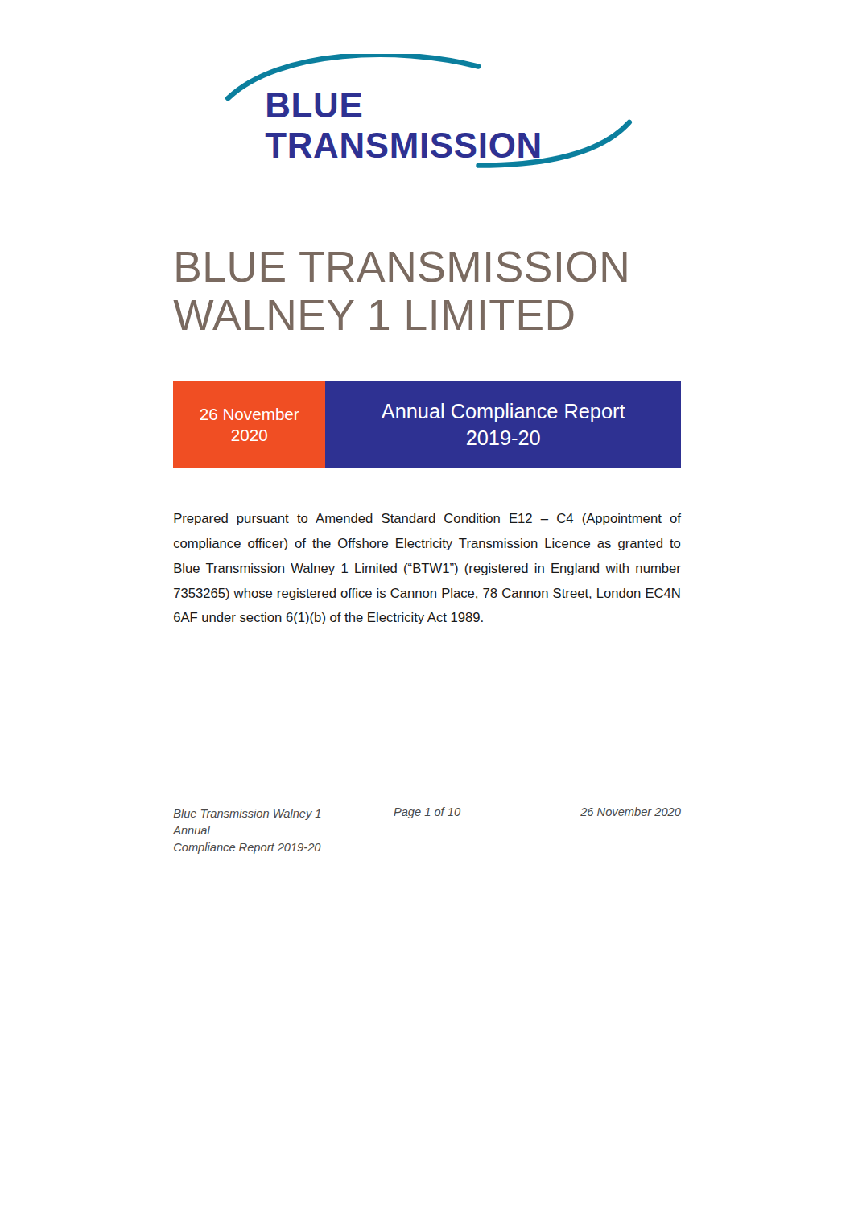BLUE TRANSMISSION
BLUE TRANSMISSION
WALNEY 1 LIMITED
26 November
2020
Annual Compliance Report
2019-20
Prepared pursuant to Amended Standard Condition E12 – C4 (Appointment of compliance officer) of the Offshore Electricity Transmission Licence as granted to Blue Transmission Walney 1 Limited (“BTW1”) (registered in England with number 7353265) whose registered office is Cannon Place, 78 Cannon Street, London EC4N 6AF under section 6(1)(b) of the Electricity Act 1989.
Blue Transmission Walney 1 Annual
Compliance Report 2019-20
Page 1 of 10
26 November 2020